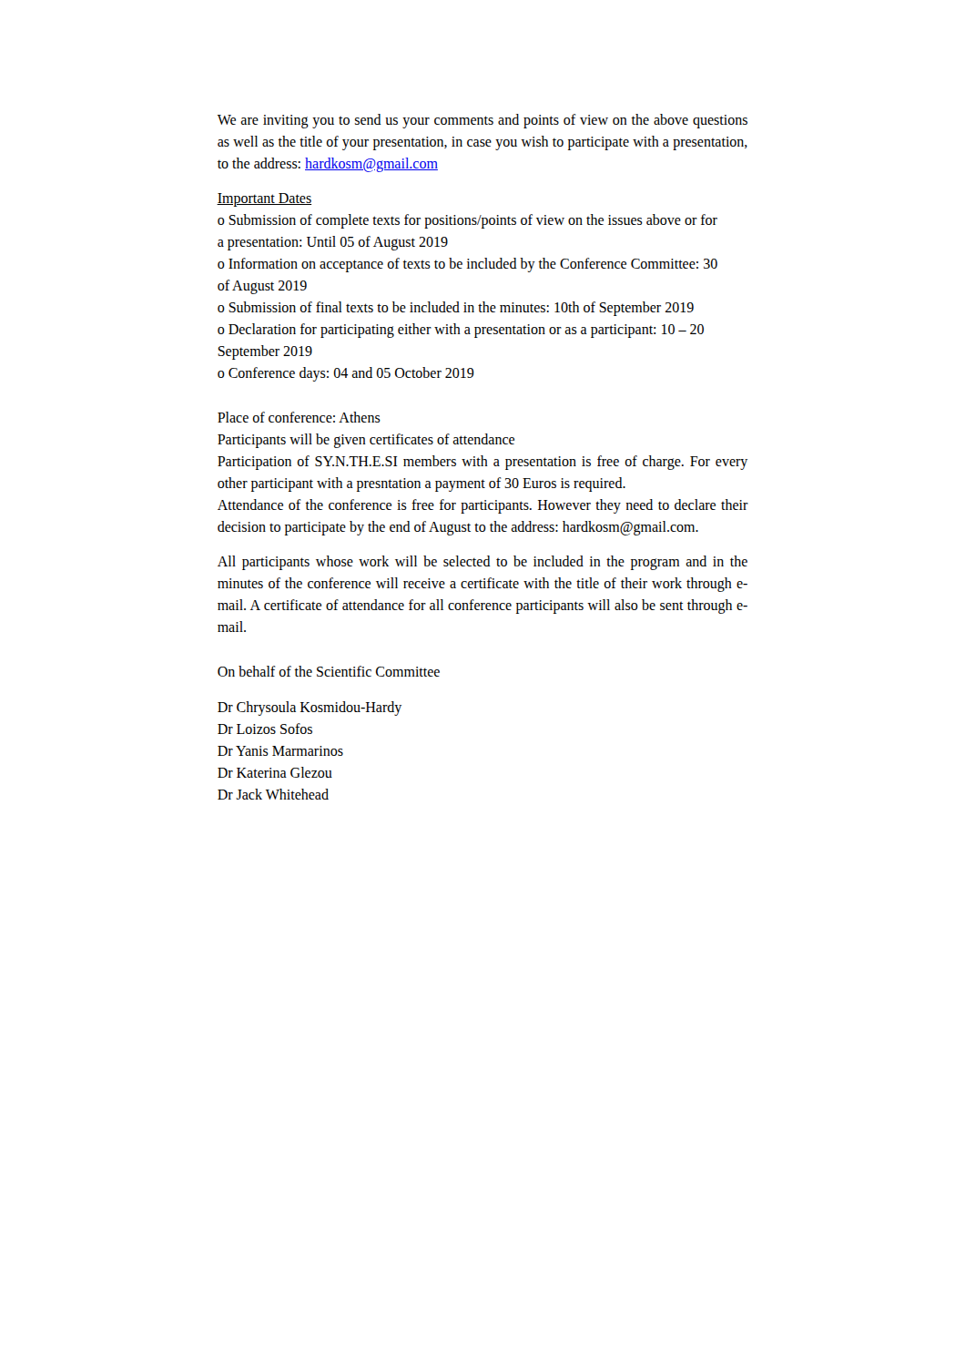We are inviting you to send us your comments and points of view on the above questions as well as the title of your presentation, in case you wish to participate with a presentation, to the address: hardkosm@gmail.com
Important Dates
o Submission of complete texts for positions/points of view on the issues above or for
a presentation: Until 05 of August 2019
o Information on acceptance of texts to be included by the Conference Committee: 30
of August 2019
o Submission of final texts to be included in the minutes: 10th of September 2019
o Declaration for participating either with a presentation or as a participant: 10 – 20
September 2019
o Conference days: 04 and 05 October 2019
Place of conference: Athens
Participants will be given certificates of attendance
Participation of SY.N.TH.E.SI members with a presentation is free of charge. For every other participant with a presntation a payment of 30 Euros is required.
Attendance of the conference is free for participants. However they need to declare their decision to participate by the end of August to the address: hardkosm@gmail.com.
All participants whose work will be selected to be included in the program and in the minutes of the conference will receive a certificate with the title of their work through e-mail. A certificate of attendance for all conference participants will also be sent through e-mail.
On behalf of the Scientific Committee
Dr Chrysoula Kosmidou-Hardy
Dr Loizos Sofos
Dr Yanis Marmarinos
Dr Katerina Glezou
Dr Jack Whitehead